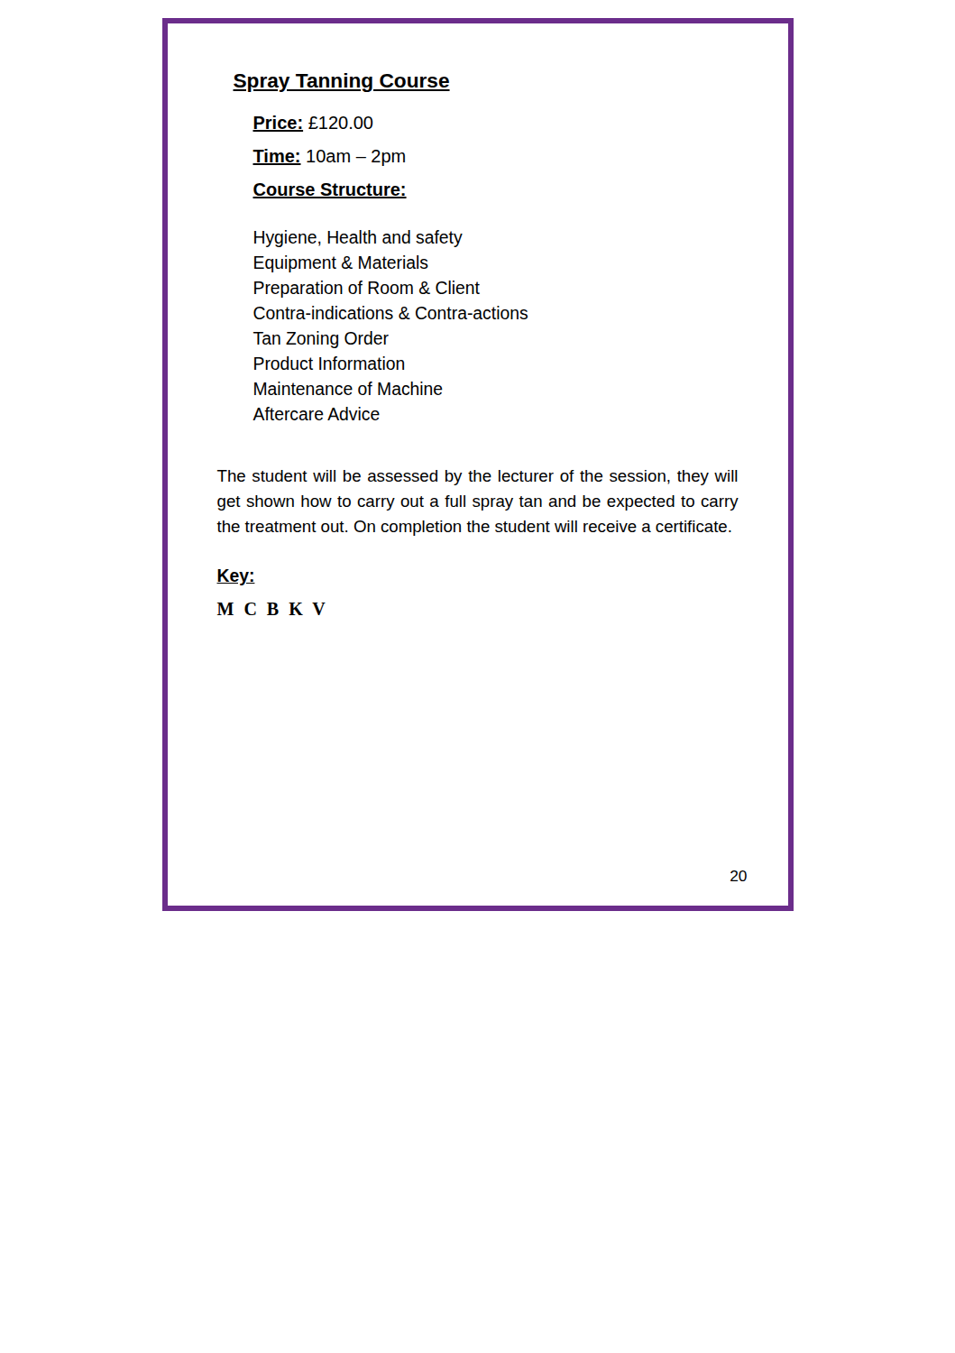Spray Tanning Course
Price: £120.00
Time: 10am – 2pm
Course Structure:
Hygiene, Health and safety
Equipment & Materials
Preparation of Room & Client
Contra-indications & Contra-actions
Tan Zoning Order
Product Information
Maintenance of Machine
Aftercare Advice
The student will be assessed by the lecturer of the session, they will get shown how to carry out a full spray tan and be expected to carry the treatment out. On completion the student will receive a certificate.
Key:
M C B K V
20